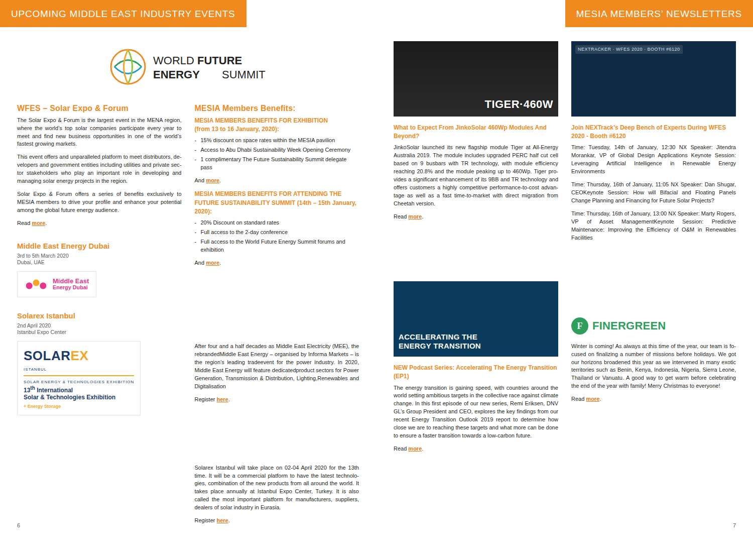Upcoming Middle East Industry Events
MESIA Members’ Newsletters
WORLD FUTURE ENERGY SUMMIT
WFES – Solar Expo & Forum
The Solar Expo & Forum is the largest event in the MENA region, where the world’s top solar companies participate every year to meet and find new business opportunities in one of the world’s fastest growing markets.
This event offers and unparalleled platform to meet distributors, developers and government entities including utilities and private sector stakeholders who play an important role in developing and managing solar energy projects in the region.
Solar Expo & Forum offers a series of benefits exclusively to MESIA members to drive your profile and enhance your potential among the global future energy audience.
Read more.
Middle East Energy Dubai
3rd to 5th March 2020
Dubai, UAE
Middle EastEnergy Dubai
Solarex Istanbul
2nd April 2020
Istanbul Expo Center
SOLAREX
Istanbul
Solar Energy & Technologies Exhibition
13th International
Solar & Technologies Exhibition
+ Energy Storage
MESIA Members Benefits:
MESIA MEMBERS BENEFITS FOR EXHIBITION
(from 13 to 16 January, 2020):
15% discount on space rates within the MESIA pavilion
Access to Abu Dhabi Sustainability Week Opening Ceremony
1 complimentary The Future Sustainability Summit delegate pass
And more.
MESIA MEMBERS BENEFITS FOR ATTENDING THE FUTURE SUSTAINABILITY SUMMIT (14th – 15th January, 2020):
20% Discount on standard rates
Full access to the 2-day conference
Full access to the World Future Energy Summit forums and exhibition
And more.
After four and a half decades as Middle East Electricity (MEE), the rebrandedMiddle East Energy – organised by Informa Markets – is the region’s leading tradeevent for the power industry. In 2020, Middle East Energy will feature dedicatedproduct sectors for Power Generation, Transmission & Distribution, Lighting,Renewables and Digitalisation
Register here.
Solarex Istanbul will take place on 02-04 April 2020 for the 13th time. It will be a commercial platform to have the latest technologies, combination of the new products from all around the world. It takes place annually at Istanbul Expo Center, Turkey. It is also called the most important platform for manufacturers, suppliers, dealers of solar industry in Eurasia.
Register here.
6
TIGER·460W
What to Expect From JinkoSolar 460Wp Modules And Beyond?
JinkoSolar launched its new flagship module Tiger at All-Energy Australia 2019. The module includes upgraded PERC half cut cell based on 9 busbars with TR technology, with module efficiency reaching 20.8% and the module peaking up to 460Wp. Tiger provides a significant enhancement of its 9BB and TR technology and offers customers a highly competitive performance-to-cost advantage as well as a fast time-to-market with direct migration from Cheetah version.
Read more.
Accelerating the
Energy Transition
NEW Podcast Series: Accelerating The Energy Transition (EP1)
The energy transition is gaining speed, with countries around the world setting ambitious targets in the collective race against climate change. In this first episode of our new series, Remi Eriksen, DNV GL’s Group President and CEO, explores the key findings from our recent Energy Transition Outlook 2019 report to determine how close we are to reaching these targets and what more can be done to ensure a faster transition towards a low-carbon future.
Read more.
NEXTracker · WFES 2020 · Booth #6120
Join NEXTrack’s Deep Bench of Experts During WFES 2020 - Booth #6120
Time: Tuesday, 14th of January, 12:30 NX Speaker: Jitendra Morankar, VP of Global Design Applications Keynote Session: Leveraging Artificial Intelligence in Renewable Energy Environments
Time: Thursday, 16th of January, 11:05 NX Speaker: Dan Shugar, CEOKeynote Session: How will Bifacial and Floating Panels Change Planning and Financing for Future Solar Projects?
Time: Thursday, 16th of January, 13:00 NX Speaker: Marty Rogers, VP of Asset ManagementKeynote Session: Predictive Maintenance: Improving the Efficiency of O&M in Renewables Facilities
F
FINERGREEN
Winter is coming! As always at this time of the year, our team is focused on finalizing a number of missions before holidays. We got our horizons broadened this year as we intervened in many exotic territories such as Benin, Kenya, Indonesia, Nigeria, Sierra Leone, Thaïland or Vanuatu. A good way to get warm before celebrating the end of the year with family! Merry Christmas to everyone!
Read more.
7